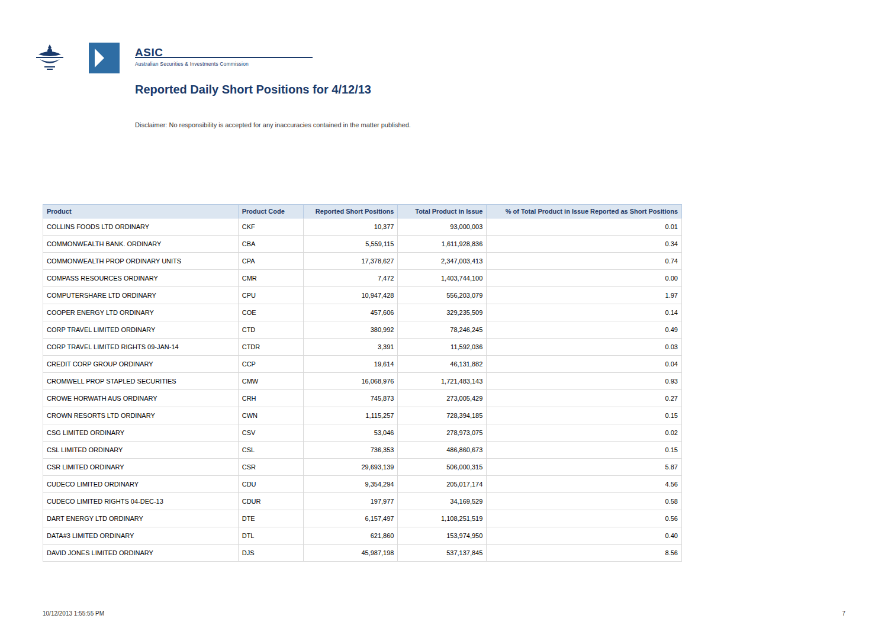ASIC
Australian Securities & Investments Commission
Reported Daily Short Positions for 4/12/13
Disclaimer: No responsibility is accepted for any inaccuracies contained in the matter published.
| Product | Product Code | Reported Short Positions | Total Product in Issue | % of Total Product in Issue Reported as Short Positions |
| --- | --- | --- | --- | --- |
| COLLINS FOODS LTD ORDINARY | CKF | 10,377 | 93,000,003 | 0.01 |
| COMMONWEALTH BANK. ORDINARY | CBA | 5,559,115 | 1,611,928,836 | 0.34 |
| COMMONWEALTH PROP ORDINARY UNITS | CPA | 17,378,627 | 2,347,003,413 | 0.74 |
| COMPASS RESOURCES ORDINARY | CMR | 7,472 | 1,403,744,100 | 0.00 |
| COMPUTERSHARE LTD ORDINARY | CPU | 10,947,428 | 556,203,079 | 1.97 |
| COOPER ENERGY LTD ORDINARY | COE | 457,606 | 329,235,509 | 0.14 |
| CORP TRAVEL LIMITED ORDINARY | CTD | 380,992 | 78,246,245 | 0.49 |
| CORP TRAVEL LIMITED RIGHTS 09-JAN-14 | CTDR | 3,391 | 11,592,036 | 0.03 |
| CREDIT CORP GROUP ORDINARY | CCP | 19,614 | 46,131,882 | 0.04 |
| CROMWELL PROP STAPLED SECURITIES | CMW | 16,068,976 | 1,721,483,143 | 0.93 |
| CROWE HORWATH AUS ORDINARY | CRH | 745,873 | 273,005,429 | 0.27 |
| CROWN RESORTS LTD ORDINARY | CWN | 1,115,257 | 728,394,185 | 0.15 |
| CSG LIMITED ORDINARY | CSV | 53,046 | 278,973,075 | 0.02 |
| CSL LIMITED ORDINARY | CSL | 736,353 | 486,860,673 | 0.15 |
| CSR LIMITED ORDINARY | CSR | 29,693,139 | 506,000,315 | 5.87 |
| CUDECO LIMITED ORDINARY | CDU | 9,354,294 | 205,017,174 | 4.56 |
| CUDECO LIMITED RIGHTS 04-DEC-13 | CDUR | 197,977 | 34,169,529 | 0.58 |
| DART ENERGY LTD ORDINARY | DTE | 6,157,497 | 1,108,251,519 | 0.56 |
| DATA#3 LIMITED ORDINARY | DTL | 621,860 | 153,974,950 | 0.40 |
| DAVID JONES LIMITED ORDINARY | DJS | 45,987,198 | 537,137,845 | 8.56 |
10/12/2013 1:55:55 PM 7